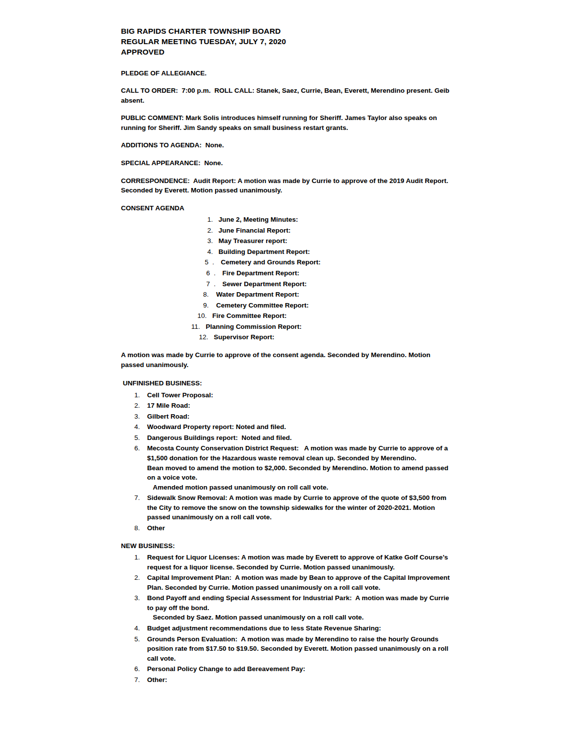BIG RAPIDS CHARTER TOWNSHIP BOARD
REGULAR MEETING TUESDAY, JULY 7, 2020
APPROVED
PLEDGE OF ALLEGIANCE.
CALL TO ORDER: 7:00 p.m. ROLL CALL: Stanek, Saez, Currie, Bean, Everett, Merendino present. Geib absent.
PUBLIC COMMENT: Mark Solis introduces himself running for Sheriff. James Taylor also speaks on running for Sheriff. Jim Sandy speaks on small business restart grants.
ADDITIONS TO AGENDA: None.
SPECIAL APPEARANCE: None.
CORRESPONDENCE: Audit Report: A motion was made by Currie to approve of the 2019 Audit Report. Seconded by Everett. Motion passed unanimously.
CONSENT AGENDA
1. June 2, Meeting Minutes:
2. June Financial Report:
3. May Treasurer report:
4. Building Department Report:
5 . Cemetery and Grounds Report:
6 . Fire Department Report:
7 . Sewer Department Report:
8. Water Department Report:
9. Cemetery Committee Report:
10. Fire Committee Report:
11. Planning Commission Report:
12. Supervisor Report:
A motion was made by Currie to approve of the consent agenda. Seconded by Merendino. Motion passed unanimously.
UNFINISHED BUSINESS:
Cell Tower Proposal:
17 Mile Road:
Gilbert Road:
Woodward Property report: Noted and filed.
Dangerous Buildings report: Noted and filed.
Mecosta County Conservation District Request: A motion was made by Currie to approve of a $1,500 donation for the Hazardous waste removal clean up. Seconded by Merendino. Bean moved to amend the motion to $2,000. Seconded by Merendino. Motion to amend passed on a voice vote. Amended motion passed unanimously on roll call vote.
Sidewalk Snow Removal: A motion was made by Currie to approve of the quote of $3,500 from the City to remove the snow on the township sidewalks for the winter of 2020-2021. Motion passed unanimously on a roll call vote.
Other
NEW BUSINESS:
Request for Liquor Licenses: A motion was made by Everett to approve of Katke Golf Course’s request for a liquor license. Seconded by Currie. Motion passed unanimously.
Capital Improvement Plan: A motion was made by Bean to approve of the Capital Improvement Plan. Seconded by Currie. Motion passed unanimously on a roll call vote.
Bond Payoff and ending Special Assessment for Industrial Park: A motion was made by Currie to pay off the bond. Seconded by Saez. Motion passed unanimously on a roll call vote.
Budget adjustment recommendations due to less State Revenue Sharing:
Grounds Person Evaluation: A motion was made by Merendino to raise the hourly Grounds position rate from $17.50 to $19.50. Seconded by Everett. Motion passed unanimously on a roll call vote.
Personal Policy Change to add Bereavement Pay:
Other: